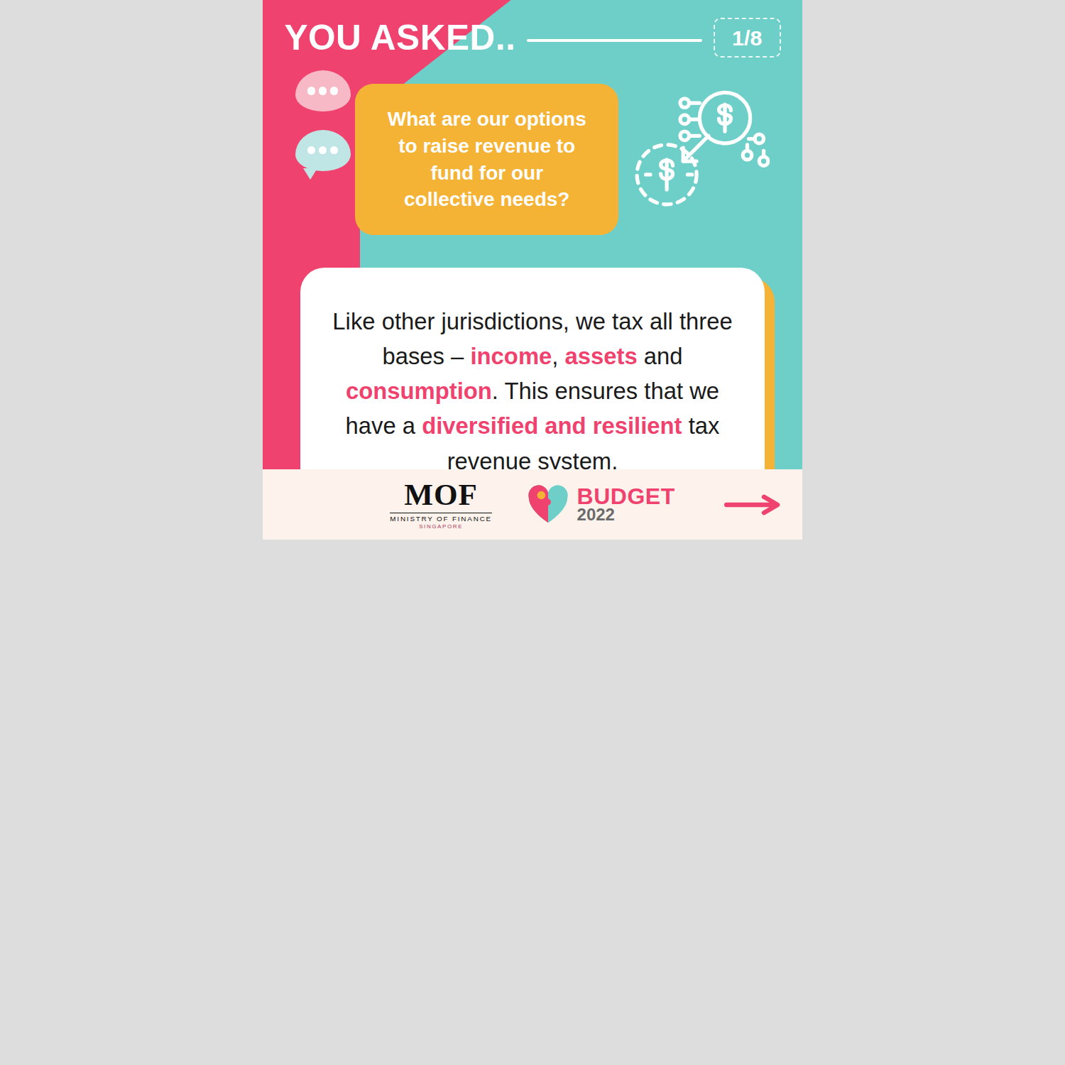YOU ASKED..
1/8
What are our options to raise revenue to fund for our collective needs?
Like other jurisdictions, we tax all three bases – income, assets and consumption. This ensures that we have a diversified and resilient tax revenue system.
MOF
MINISTRY OF FINANCE
SINGAPORE
BUDGET
2022